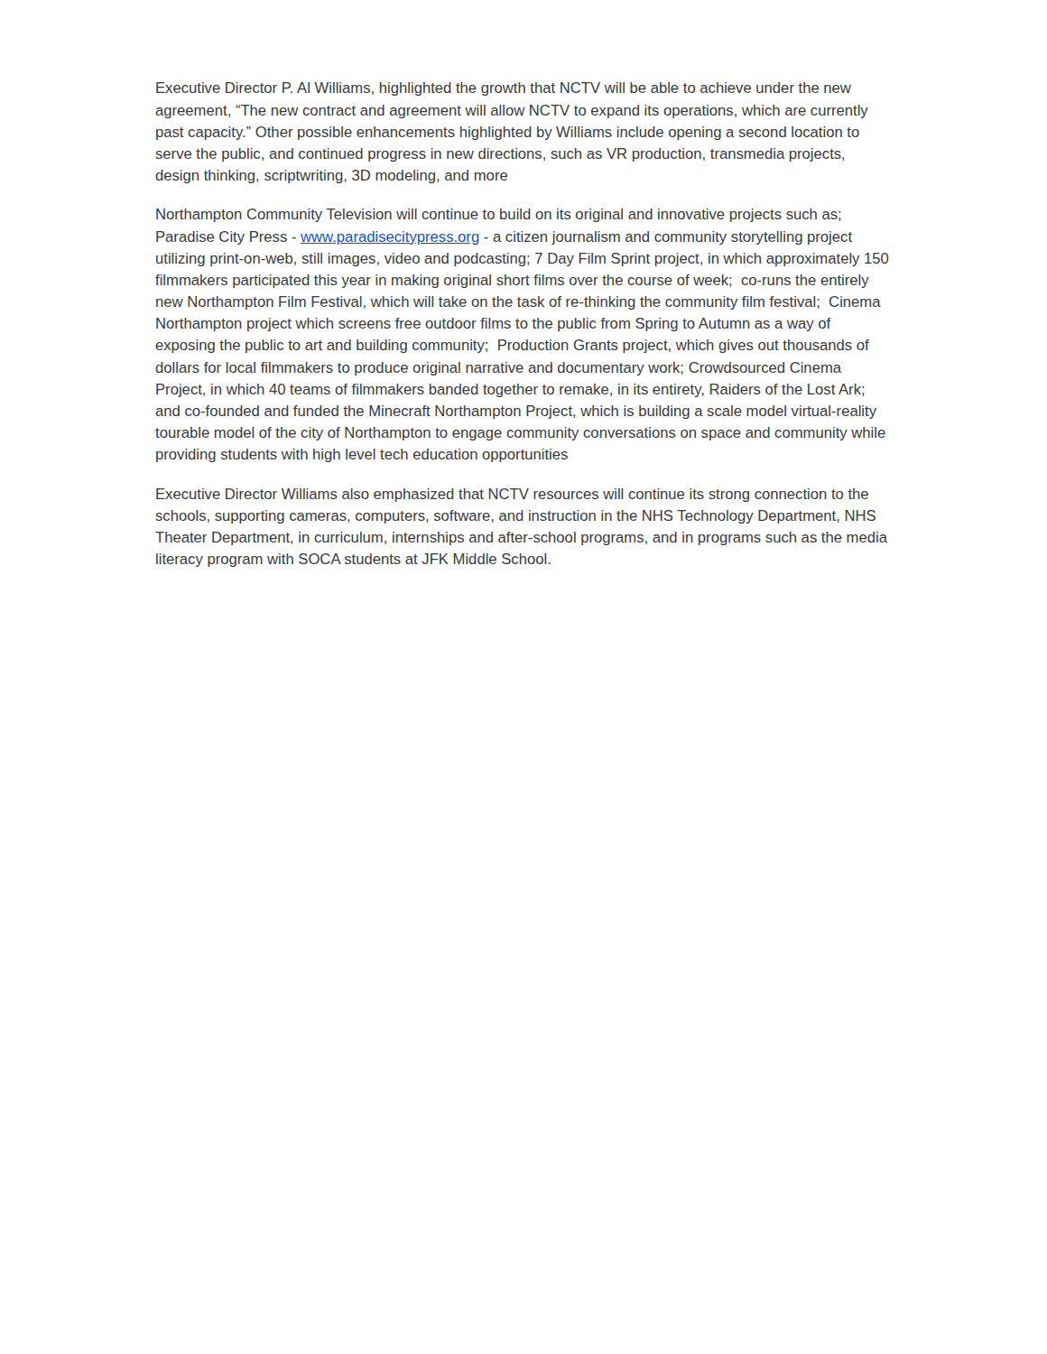Executive Director P. Al Williams, highlighted the growth that NCTV will be able to achieve under the new agreement, “The new contract and agreement will allow NCTV to expand its operations, which are currently past capacity.” Other possible enhancements highlighted by Williams include opening a second location to serve the public, and continued progress in new directions, such as VR production, transmedia projects, design thinking, scriptwriting, 3D modeling, and more
Northampton Community Television will continue to build on its original and innovative projects such as; Paradise City Press - www.paradisecitypress.org - a citizen journalism and community storytelling project utilizing print-on-web, still images, video and podcasting; 7 Day Film Sprint project, in which approximately 150 filmmakers participated this year in making original short films over the course of week; co-runs the entirely new Northampton Film Festival, which will take on the task of re-thinking the community film festival; Cinema Northampton project which screens free outdoor films to the public from Spring to Autumn as a way of exposing the public to art and building community; Production Grants project, which gives out thousands of dollars for local filmmakers to produce original narrative and documentary work; Crowdsourced Cinema Project, in which 40 teams of filmmakers banded together to remake, in its entirety, Raiders of the Lost Ark; and co-founded and funded the Minecraft Northampton Project, which is building a scale model virtual-reality tourable model of the city of Northampton to engage community conversations on space and community while providing students with high level tech education opportunities
Executive Director Williams also emphasized that NCTV resources will continue its strong connection to the schools, supporting cameras, computers, software, and instruction in the NHS Technology Department, NHS Theater Department, in curriculum, internships and after-school programs, and in programs such as the media literacy program with SOCA students at JFK Middle School.